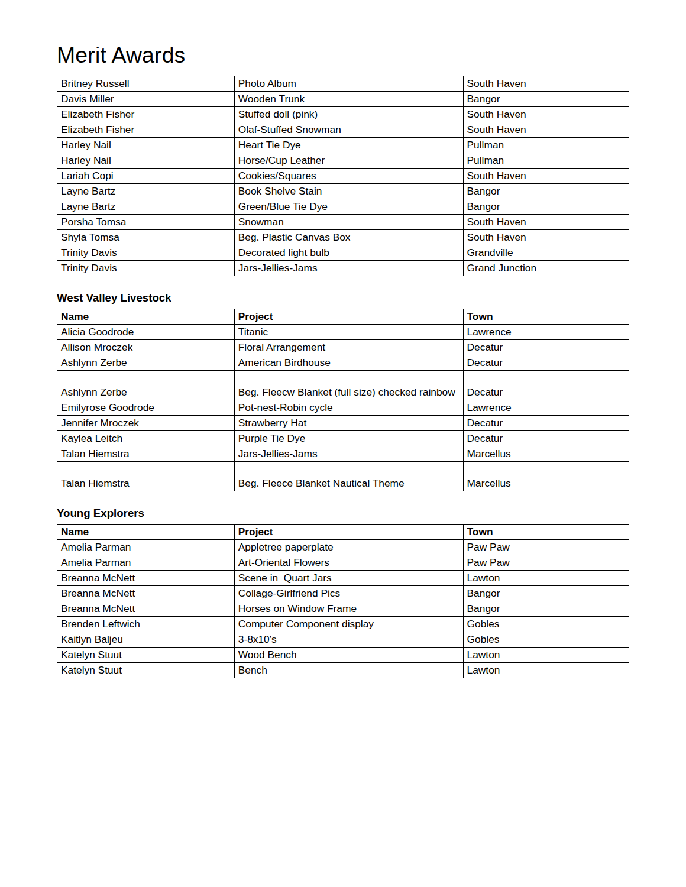Merit Awards
| Britney Russell | Photo Album | South Haven |
| Davis Miller | Wooden Trunk | Bangor |
| Elizabeth Fisher | Stuffed doll (pink) | South Haven |
| Elizabeth Fisher | Olaf-Stuffed Snowman | South Haven |
| Harley Nail | Heart Tie Dye | Pullman |
| Harley Nail | Horse/Cup Leather | Pullman |
| Lariah Copi | Cookies/Squares | South Haven |
| Layne Bartz | Book Shelve Stain | Bangor |
| Layne Bartz | Green/Blue Tie Dye | Bangor |
| Porsha Tomsa | Snowman | South Haven |
| Shyla Tomsa | Beg. Plastic Canvas Box | South Haven |
| Trinity Davis | Decorated light bulb | Grandville |
| Trinity Davis | Jars-Jellies-Jams | Grand Junction |
West Valley Livestock
| Name | Project | Town |
| --- | --- | --- |
| Alicia Goodrode | Titanic | Lawrence |
| Allison Mroczek | Floral Arrangement | Decatur |
| Ashlynn Zerbe | American Birdhouse | Decatur |
| Ashlynn Zerbe | Beg. Fleecw Blanket (full size) checked rainbow | Decatur |
| Emilyrose Goodrode | Pot-nest-Robin cycle | Lawrence |
| Jennifer Mroczek | Strawberry Hat | Decatur |
| Kaylea Leitch | Purple Tie Dye | Decatur |
| Talan Hiemstra | Jars-Jellies-Jams | Marcellus |
| Talan Hiemstra | Beg. Fleece Blanket Nautical Theme | Marcellus |
Young Explorers
| Name | Project | Town |
| --- | --- | --- |
| Amelia Parman | Appletree paperplate | Paw Paw |
| Amelia Parman | Art-Oriental Flowers | Paw Paw |
| Breanna McNett | Scene in Quart Jars | Lawton |
| Breanna McNett | Collage-Girlfriend Pics | Bangor |
| Breanna McNett | Horses on Window Frame | Bangor |
| Brenden Leftwich | Computer Component display | Gobles |
| Kaitlyn Baljeu | 3-8x10's | Gobles |
| Katelyn Stuut | Wood Bench | Lawton |
| Katelyn Stuut | Bench | Lawton |